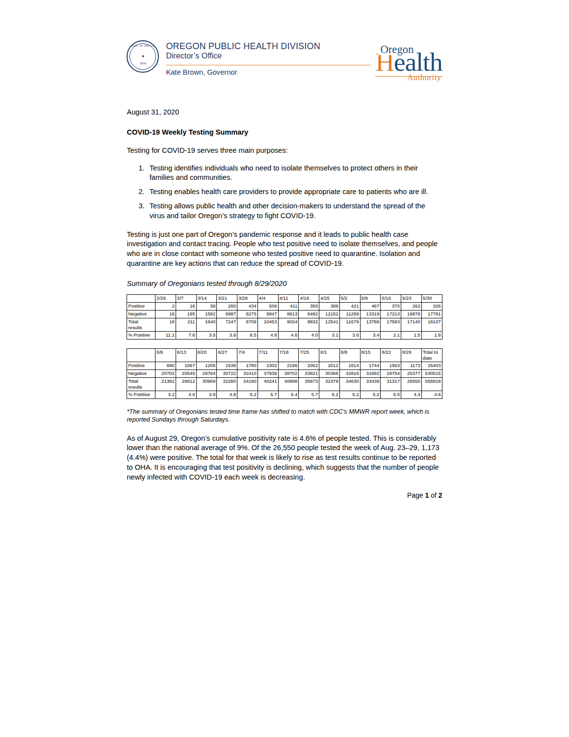STATE OF OREGON
★
1859
OREGON PUBLIC HEALTH DIVISION
Director’s Office
Kate Brown, Governor
Oregon Health
Authority
August 31, 2020
COVID-19 Weekly Testing Summary
Testing for COVID-19 serves three main purposes:
Testing identifies individuals who need to isolate themselves to protect others in their families and communities.
Testing enables health care providers to provide appropriate care to patients who are ill.
Testing allows public health and other decision-makers to understand the spread of the virus and tailor Oregon’s strategy to fight COVID-19.
Testing is just one part of Oregon’s pandemic response and it leads to public health case investigation and contact tracing. People who test positive need to isolate themselves, and people who are in close contact with someone who tested positive need to quarantine. Isolation and quarantine are key actions that can reduce the spread of COVID-19.
Summary of Oregonians tested through 8/29/2020
| | 2/29 | 3/7 | 3/14 | 3/21 | 3/28 | 4/4 | 4/11 | 4/18 | 4/25 | 5/2 | 5/9 | 5/16 | 5/23 | 5/30 |
| --- | --- | --- | --- | --- | --- | --- | --- | --- | --- | --- | --- | --- | --- | --- |
| Positive | 2 | 16 | 58 | 260 | 434 | 506 | 411 | 350 | 389 | 421 | 467 | 370 | 262 | 326 |
| Negative | 16 | 195 | 1582 | 6987 | 6275 | 9947 | 8613 | 8482 | 12152 | 11258 | 13319 | 17213 | 16878 | 17781 |
| Total results | 18 | 211 | 1640 | 7247 | 6709 | 10453 | 9024 | 8832 | 12541 | 11679 | 13786 | 17583 | 17140 | 18107 |
| % Positive | 11.1 | 7.6 | 3.5 | 3.6 | 6.5 | 4.8 | 4.6 | 4.0 | 3.1 | 3.6 | 3.4 | 2.1 | 1.5 | 1.8 |
| | 6/6 | 6/13 | 6/20 | 6/27 | 7/4 | 7/11 | 7/18 | 7/25 | 8/1 | 8/8 | 8/15 | 8/22 | 8/29 | Total to date |
| --- | --- | --- | --- | --- | --- | --- | --- | --- | --- | --- | --- | --- | --- | --- |
| Positive | 680 | 1067 | 1205 | 1538 | 1780 | 2302 | 2196 | 2052 | 2012 | 1814 | 1744 | 1563 | 1173 | 25403 |
| Negative | 20702 | 25545 | 29764 | 30722 | 32410 | 37939 | 38702 | 33821 | 30366 | 32816 | 31692 | 29754 | 25377 | 530515 |
| Total results | 21382 | 26612 | 30969 | 32260 | 34190 | 40241 | 40898 | 35873 | 32378 | 34630 | 33436 | 31317 | 26550 | 555918 |
| % Positive | 3.2 | 4.0 | 3.9 | 4.8 | 5.2 | 5.7 | 5.4 | 5.7 | 6.2 | 5.2 | 5.2 | 5.0 | 4.4 | 4.6 |
*The summary of Oregonians tested time frame has shifted to match with CDC’s MMWR report week, which is reported Sundays through Saturdays.
As of August 29, Oregon’s cumulative positivity rate is 4.6% of people tested. This is considerably lower than the national average of 9%. Of the 26,550 people tested the week of Aug. 23–29, 1,173 (4.4%) were positive. The total for that week is likely to rise as test results continue to be reported to OHA. It is encouraging that test positivity is declining, which suggests that the number of people newly infected with COVID-19 each week is decreasing.
Page 1 of 2